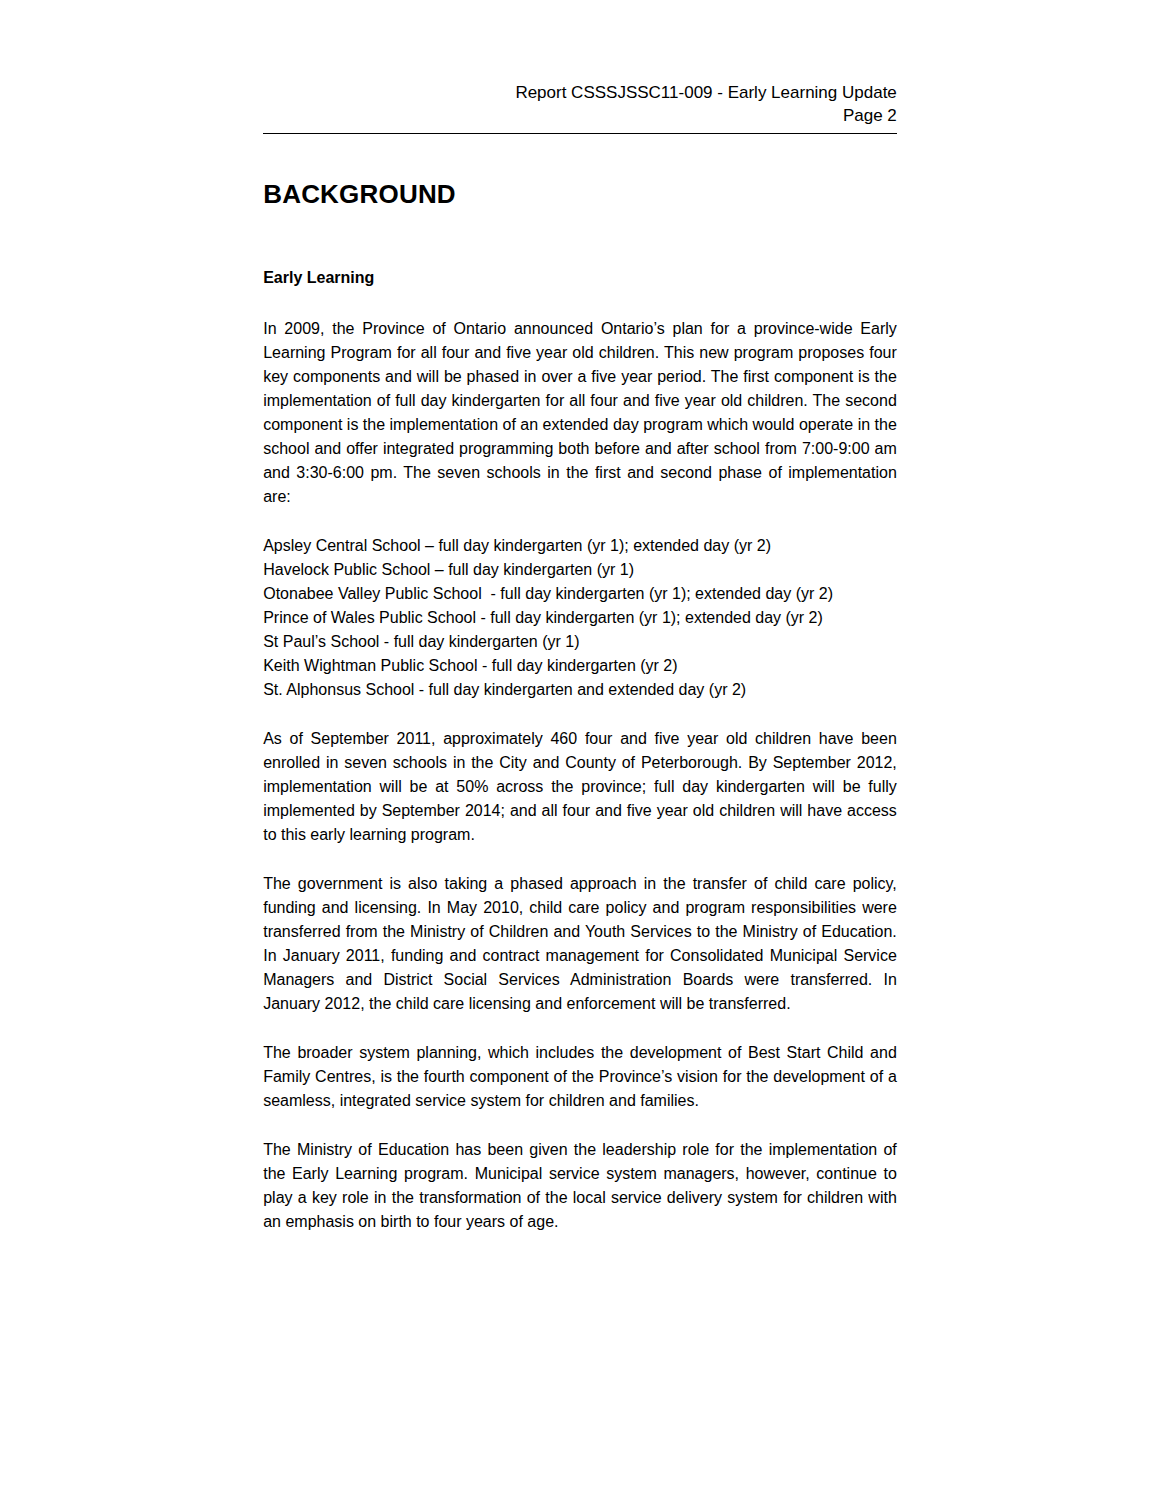Report CSSSJSSC11-009 - Early Learning Update Page 2
BACKGROUND
Early Learning
In 2009, the Province of Ontario announced Ontario’s plan for a province-wide Early Learning Program for all four and five year old children. This new program proposes four key components and will be phased in over a five year period. The first component is the implementation of full day kindergarten for all four and five year old children. The second component is the implementation of an extended day program which would operate in the school and offer integrated programming both before and after school from 7:00-9:00 am and 3:30-6:00 pm. The seven schools in the first and second phase of implementation are:
Apsley Central School – full day kindergarten (yr 1); extended day (yr 2)
Havelock Public School – full day kindergarten (yr 1)
Otonabee Valley Public School - full day kindergarten (yr 1); extended day (yr 2)
Prince of Wales Public School - full day kindergarten (yr 1); extended day (yr 2)
St Paul’s School - full day kindergarten (yr 1)
Keith Wightman Public School - full day kindergarten (yr 2)
St. Alphonsus School - full day kindergarten and extended day (yr 2)
As of September 2011, approximately 460 four and five year old children have been enrolled in seven schools in the City and County of Peterborough. By September 2012, implementation will be at 50% across the province; full day kindergarten will be fully implemented by September 2014; and all four and five year old children will have access to this early learning program.
The government is also taking a phased approach in the transfer of child care policy, funding and licensing. In May 2010, child care policy and program responsibilities were transferred from the Ministry of Children and Youth Services to the Ministry of Education. In January 2011, funding and contract management for Consolidated Municipal Service Managers and District Social Services Administration Boards were transferred. In January 2012, the child care licensing and enforcement will be transferred.
The broader system planning, which includes the development of Best Start Child and Family Centres, is the fourth component of the Province’s vision for the development of a seamless, integrated service system for children and families.
The Ministry of Education has been given the leadership role for the implementation of the Early Learning program. Municipal service system managers, however, continue to play a key role in the transformation of the local service delivery system for children with an emphasis on birth to four years of age.